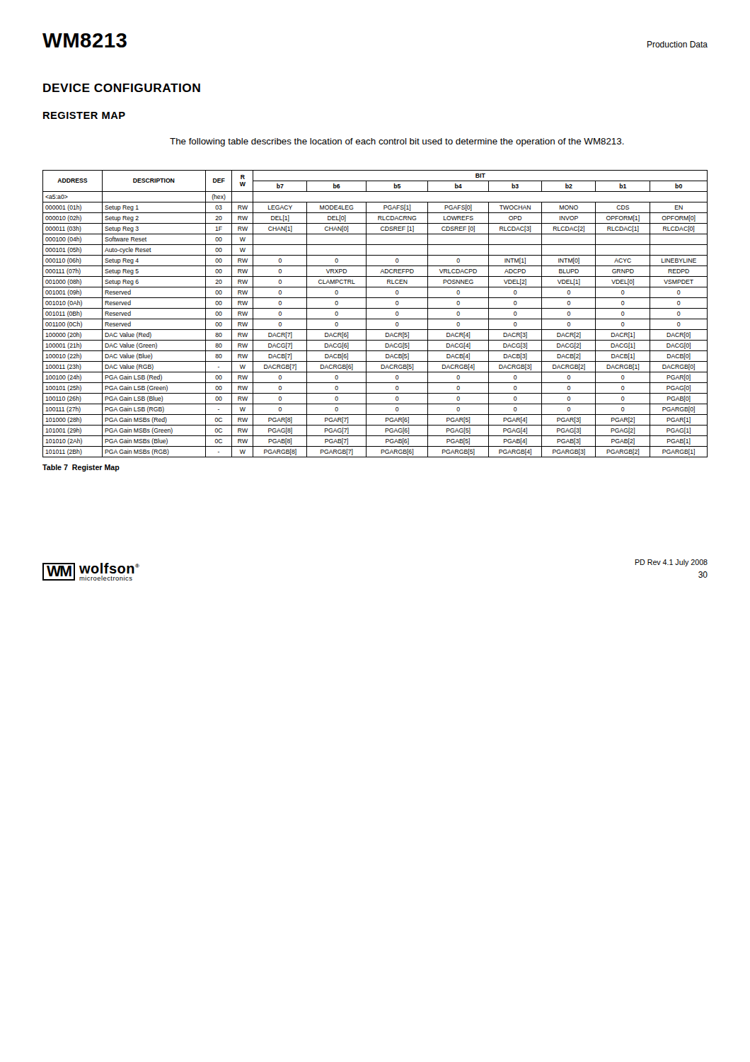WM8213
Production Data
DEVICE CONFIGURATION
REGISTER MAP
The following table describes the location of each control bit used to determine the operation of the WM8213.
| ADDRESS | DESCRIPTION | DEF | R W | BIT |
| --- | --- | --- | --- | --- |
| b7 | b6 | b5 | b4 | b3 | b2 | b1 | b0 |
| <a5:a0> | | (hex) | | |
| 000001 (01h) | Setup Reg 1 | 03 | RW | LEGACY | MODE4LEG | PGAFS[1] | PGAFS[0] | TWOCHAN | MONO | CDS | EN |
| 000010 (02h) | Setup Reg 2 | 20 | RW | DEL[1] | DEL[0] | RLCDACRNG | LOWREFS | OPD | INVOP | OPFORM[1] | OPFORM[0] |
| 000011 (03h) | Setup Reg 3 | 1F | RW | CHAN[1] | CHAN[0] | CDSREF [1] | CDSREF [0] | RLCDAC[3] | RLCDAC[2] | RLCDAC[1] | RLCDAC[0] |
| 000100 (04h) | Software Reset | 00 | W | | | | | | | | |
| 000101 (05h) | Auto-cycle Reset | 00 | W | | | | | | | | |
| 000110 (06h) | Setup Reg 4 | 00 | RW | 0 | 0 | 0 | 0 | INTM[1] | INTM[0] | ACYC | LINEBYLINE |
| 000111 (07h) | Setup Reg 5 | 00 | RW | 0 | VRXPD | ADCREFPD | VRLCDACPD | ADCPD | BLUPD | GRNPD | REDPD |
| 001000 (08h) | Setup Reg 6 | 20 | RW | 0 | CLAMPCTRL | RLCEN | POSNNEG | VDEL[2] | VDEL[1] | VDEL[0] | VSMPDET |
| 001001 (09h) | Reserved | 00 | RW | 0 | 0 | 0 | 0 | 0 | 0 | 0 | 0 |
| 001010 (0Ah) | Reserved | 00 | RW | 0 | 0 | 0 | 0 | 0 | 0 | 0 | 0 |
| 001011 (0Bh) | Reserved | 00 | RW | 0 | 0 | 0 | 0 | 0 | 0 | 0 | 0 |
| 001100 (0Ch) | Reserved | 00 | RW | 0 | 0 | 0 | 0 | 0 | 0 | 0 | 0 |
| 100000 (20h) | DAC Value (Red) | 80 | RW | DACR[7] | DACR[6] | DACR[5] | DACR[4] | DACR[3] | DACR[2] | DACR[1] | DACR[0] |
| 100001 (21h) | DAC Value (Green) | 80 | RW | DACG[7] | DACG[6] | DACG[5] | DACG[4] | DACG[3] | DACG[2] | DACG[1] | DACG[0] |
| 100010 (22h) | DAC Value (Blue) | 80 | RW | DACB[7] | DACB[6] | DACB[5] | DACB[4] | DACB[3] | DACB[2] | DACB[1] | DACB[0] |
| 100011 (23h) | DAC Value (RGB) | - | W | DACRGB[7] | DACRGB[6] | DACRGB[5] | DACRGB[4] | DACRGB[3] | DACRGB[2] | DACRGB[1] | DACRGB[0] |
| 100100 (24h) | PGA Gain LSB (Red) | 00 | RW | 0 | 0 | 0 | 0 | 0 | 0 | 0 | PGAR[0] |
| 100101 (25h) | PGA Gain LSB (Green) | 00 | RW | 0 | 0 | 0 | 0 | 0 | 0 | 0 | PGAG[0] |
| 100110 (26h) | PGA Gain LSB (Blue) | 00 | RW | 0 | 0 | 0 | 0 | 0 | 0 | 0 | PGAB[0] |
| 100111 (27h) | PGA Gain LSB (RGB) | - | W | 0 | 0 | 0 | 0 | 0 | 0 | 0 | PGARGB[0] |
| 101000 (28h) | PGA Gain MSBs (Red) | 0C | RW | PGAR[8] | PGAR[7] | PGAR[6] | PGAR[5] | PGAR[4] | PGAR[3] | PGAR[2] | PGAR[1] |
| 101001 (29h) | PGA Gain MSBs (Green) | 0C | RW | PGAG[8] | PGAG[7] | PGAG[6] | PGAG[5] | PGAG[4] | PGAG[3] | PGAG[2] | PGAG[1] |
| 101010 (2Ah) | PGA Gain MSBs (Blue) | 0C | RW | PGAB[8] | PGAB[7] | PGAB[6] | PGAB[5] | PGAB[4] | PGAB[3] | PGAB[2] | PGAB[1] |
| 101011 (2Bh) | PGA Gain MSBs (RGB) | - | W | PGARGB[8] | PGARGB[7] | PGARGB[6] | PGARGB[5] | PGARGB[4] | PGARGB[3] | PGARGB[2] | PGARGB[1] |
Table 7 Register Map
WM
wolfson®
microelectronics
PD Rev 4.1 July 2008
30